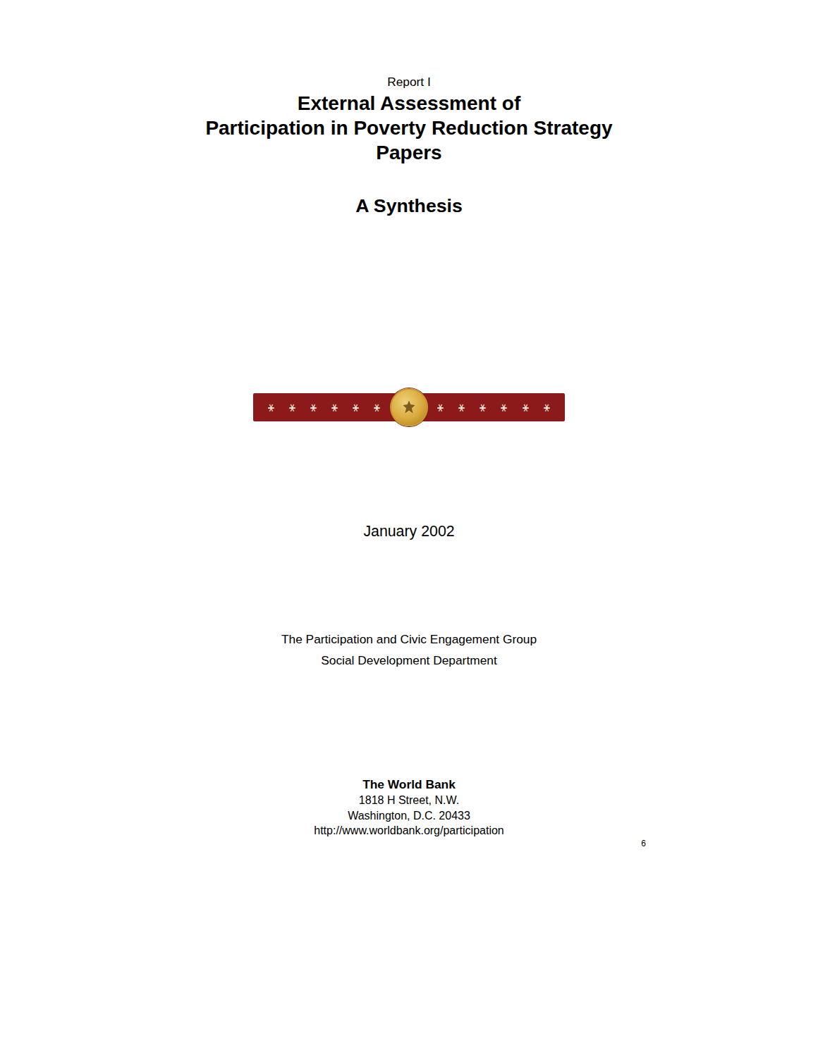Report I
External Assessment of
Participation in Poverty Reduction Strategy Papers
A Synthesis
⚹⚹⚹⚹⚹⚹⚹ ⚹⚹⚹⚹⚹⚹⚹
January 2002
The Participation and Civic Engagement Group
Social Development Department
The World Bank
1818 H Street, N.W.
Washington, D.C. 20433
http://www.worldbank.org/participation
6